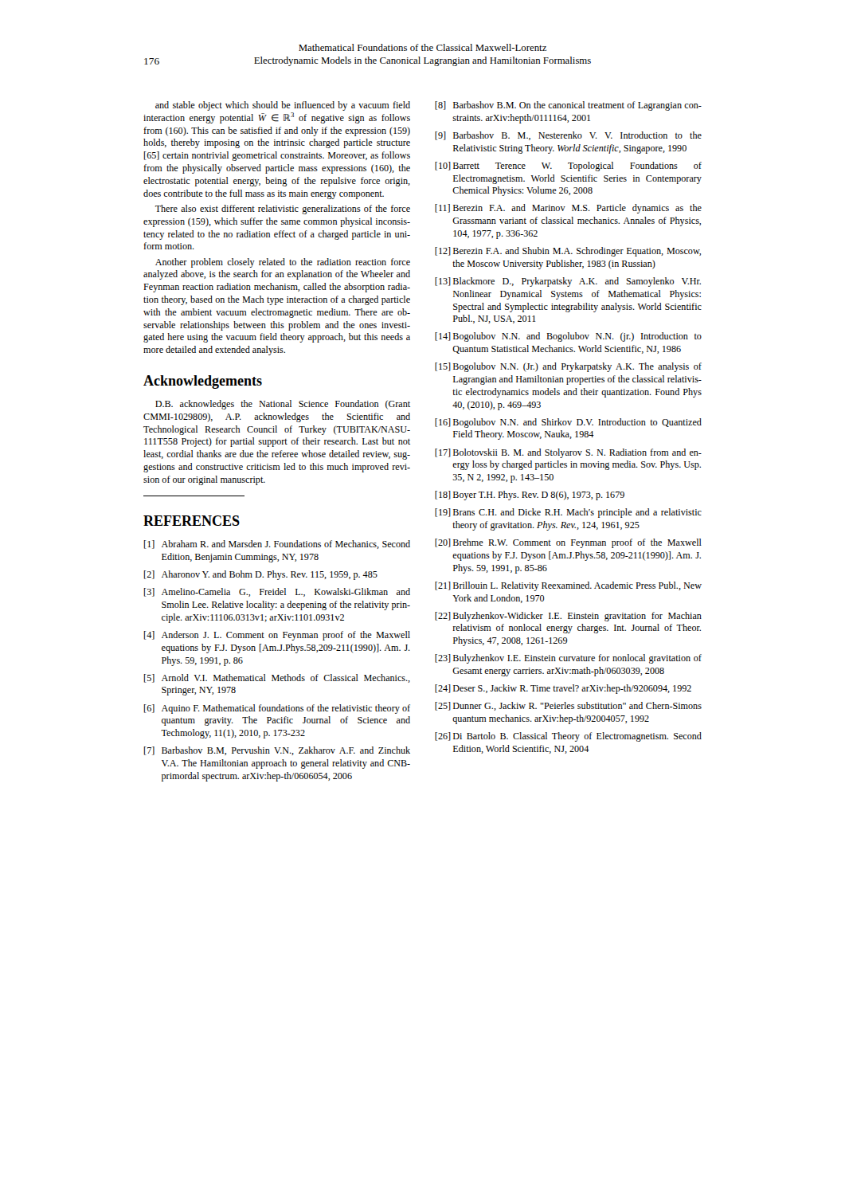176
Mathematical Foundations of the Classical Maxwell-Lorentz
Electrodynamic Models in the Canonical Lagrangian and Hamiltonian Formalisms
and stable object which should be influenced by a vacuum field interaction energy potential W̄ ∈ ℝ3 of negative sign as follows from (160). This can be satisfied if and only if the expression (159) holds, thereby imposing on the intrinsic charged particle structure [65] certain nontrivial geometrical constraints. Moreover, as follows from the physically observed particle mass expressions (160), the electrostatic potential energy, being of the repulsive force origin, does contribute to the full mass as its main energy component.
There also exist different relativistic generalizations of the force expression (159), which suffer the same common physical inconsistency related to the no radiation effect of a charged particle in uniform motion.
Another problem closely related to the radiation reaction force analyzed above, is the search for an explanation of the Wheeler and Feynman reaction radiation mechanism, called the absorption radiation theory, based on the Mach type interaction of a charged particle with the ambient vacuum electromagnetic medium. There are observable relationships between this problem and the ones investigated here using the vacuum field theory approach, but this needs a more detailed and extended analysis.
Acknowledgements
D.B. acknowledges the National Science Foundation (Grant CMMI-1029809), A.P. acknowledges the Scientific and Technological Research Council of Turkey (TUBITAK/NASU-111T558 Project) for partial support of their research. Last but not least, cordial thanks are due the referee whose detailed review, suggestions and constructive criticism led to this much improved revision of our original manuscript.
REFERENCES
Abraham R. and Marsden J. Foundations of Mechanics, Second Edition, Benjamin Cummings, NY, 1978
Aharonov Y. and Bohm D. Phys. Rev. 115, 1959, p. 485
Amelino-Camelia G., Freidel L., Kowalski-Glikman and Smolin Lee. Relative locality: a deepening of the relativity principle. arXiv:11106.0313v1; arXiv:1101.0931v2
Anderson J. L. Comment on Feynman proof of the Maxwell equations by F.J. Dyson [Am.J.Phys.58,209-211(1990)]. Am. J. Phys. 59, 1991, p. 86
Arnold V.I. Mathematical Methods of Classical Mechanics., Springer, NY, 1978
Aquino F. Mathematical foundations of the relativistic theory of quantum gravity. The Pacific Journal of Science and Techmology, 11(1), 2010, p. 173-232
Barbashov B.M, Pervushin V.N., Zakharov A.F. and Zinchuk V.A. The Hamiltonian approach to general relativity and CNB-primordal spectrum. arXiv:hep-th/0606054, 2006
Barbashov B.M. On the canonical treatment of Lagrangian constraints. arXiv:hepth/0111164, 2001
Barbashov B. M., Nesterenko V. V. Introduction to the Relativistic String Theory. World Scientific, Singapore, 1990
Barrett Terence W. Topological Foundations of Electromagnetism. World Scientific Series in Contemporary Chemical Physics: Volume 26, 2008
Berezin F.A. and Marinov M.S. Particle dynamics as the Grassmann variant of classical mechanics. Annales of Physics, 104, 1977, p. 336-362
Berezin F.A. and Shubin M.A. Schrodinger Equation, Moscow, the Moscow University Publisher, 1983 (in Russian)
Blackmore D., Prykarpatsky A.K. and Samoylenko V.Hr. Nonlinear Dynamical Systems of Mathematical Physics: Spectral and Symplectic integrability analysis. World Scientific Publ., NJ, USA, 2011
Bogolubov N.N. and Bogolubov N.N. (jr.) Introduction to Quantum Statistical Mechanics. World Scientific, NJ, 1986
Bogolubov N.N. (Jr.) and Prykarpatsky A.K. The analysis of Lagrangian and Hamiltonian properties of the classical relativistic electrodynamics models and their quantization. Found Phys 40, (2010), p. 469–493
Bogolubov N.N. and Shirkov D.V. Introduction to Quantized Field Theory. Moscow, Nauka, 1984
Bolotovskii B. M. and Stolyarov S. N. Radiation from and energy loss by charged particles in moving media. Sov. Phys. Usp. 35, N 2, 1992, p. 143–150
Boyer T.H. Phys. Rev. D 8(6), 1973, p. 1679
Brans C.H. and Dicke R.H. Mach′s principle and a relativistic theory of gravitation. Phys. Rev., 124, 1961, 925
Brehme R.W. Comment on Feynman proof of the Maxwell equations by F.J. Dyson [Am.J.Phys.58, 209-211(1990)]. Am. J. Phys. 59, 1991, p. 85-86
Brillouin L. Relativity Reexamined. Academic Press Publ., New York and London, 1970
Bulyzhenkov-Widicker I.E. Einstein gravitation for Machian relativism of nonlocal energy charges. Int. Journal of Theor. Physics, 47, 2008, 1261-1269
Bulyzhenkov I.E. Einstein curvature for nonlocal gravitation of Gesamt energy carriers. arXiv:math-ph/0603039, 2008
Deser S., Jackiw R. Time travel? arXiv:hep-th/9206094, 1992
Dunner G., Jackiw R. "Peierles substitution" and Chern-Simons quantum mechanics. arXiv:hep-th/92004057, 1992
Di Bartolo B. Classical Theory of Electromagnetism. Second Edition, World Scientific, NJ, 2004